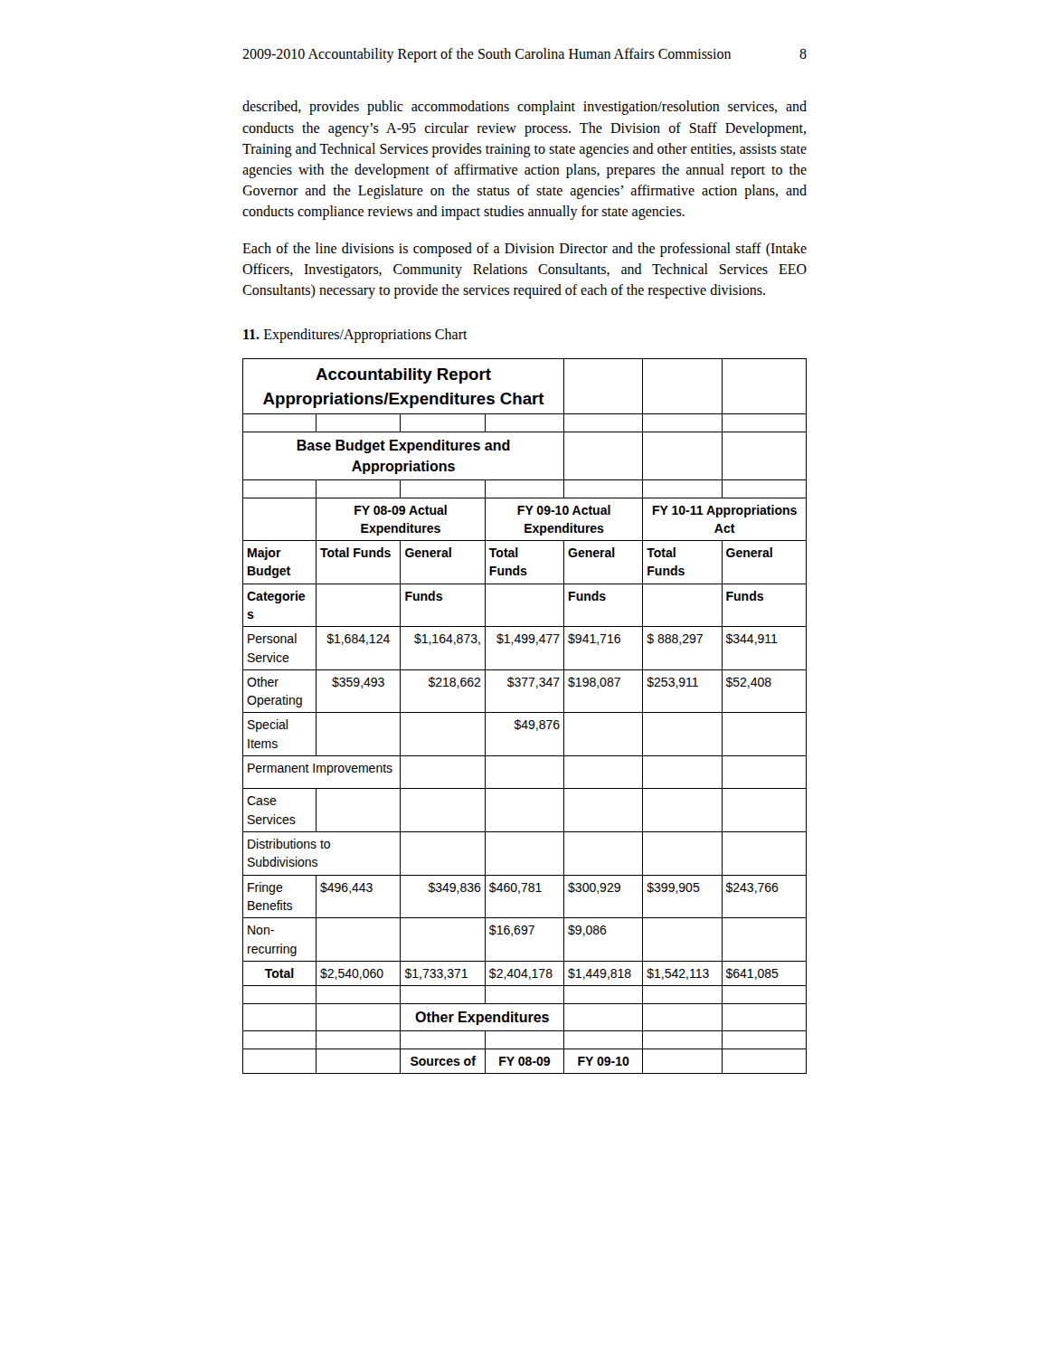2009-2010 Accountability Report of the South Carolina Human Affairs Commission
8
described, provides public accommodations complaint investigation/resolution services, and conducts the agency’s A-95 circular review process. The Division of Staff Development, Training and Technical Services provides training to state agencies and other entities, assists state agencies with the development of affirmative action plans, prepares the annual report to the Governor and the Legislature on the status of state agencies’ affirmative action plans, and conducts compliance reviews and impact studies annually for state agencies.
Each of the line divisions is composed of a Division Director and the professional staff (Intake Officers, Investigators, Community Relations Consultants, and Technical Services EEO Consultants) necessary to provide the services required of each of the respective divisions.
11. Expenditures/Appropriations Chart
| Accountability Report Appropriations/Expenditures Chart | | | |
| Base Budget Expenditures and Appropriations | | | |
| | FY 08-09 Actual Expenditures | FY 09-10 Actual Expenditures | FY 10-11 Appropriations Act |
| Major Budget | Total Funds | General | Total Funds | General | Total Funds | General |
| Categories | | Funds | | Funds | | Funds |
| Personal Service | $1,684,124 | $1,164,873, | $1,499,477 | $941,716 | $ 888,297 | $344,911 |
| Other Operating | $359,493 | $218,662 | $377,347 | $198,087 | $253,911 | $52,408 |
| Special Items | | | $49,876 | | | |
| Permanent Improvements | | | | | |
| Case Services | | | | | | |
| Distributions to Subdivisions | | | | | |
| Fringe Benefits | $496,443 | $349,836 | $460,781 | $300,929 | $399,905 | $243,766 |
| Non-recurring | | | $16,697 | $9,086 | | |
| Total | $2,540,060 | $1,733,371 | $2,404,178 | $1,449,818 | $1,542,113 | $641,085 |
| | | Other Expenditures | | | |
| | | Sources of | FY 08-09 | FY 09-10 | | |